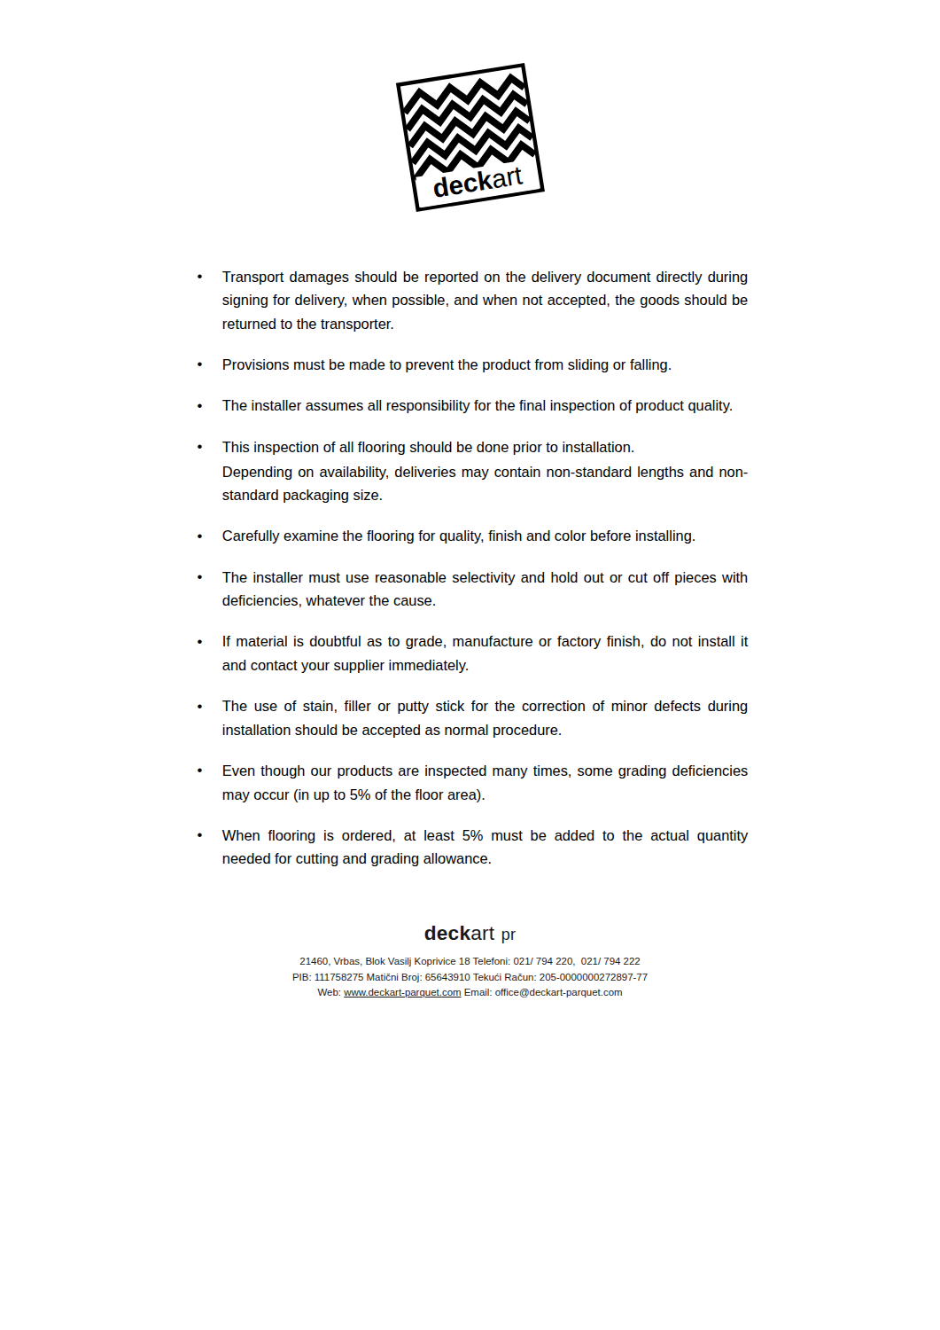deckart
Transport damages should be reported on the delivery document directly during signing for delivery, when possible, and when not accepted, the goods should be returned to the transporter.
Provisions must be made to prevent the product from sliding or falling.
The installer assumes all responsibility for the final inspection of product quality.
This inspection of all flooring should be done prior to installation.
Depending on availability, deliveries may contain non-standard lengths and non-standard packaging size.
Carefully examine the flooring for quality, finish and color before installing.
The installer must use reasonable selectivity and hold out or cut off pieces with deficiencies, whatever the cause.
If material is doubtful as to grade, manufacture or factory finish, do not install it and contact your supplier immediately.
The use of stain, filler or putty stick for the correction of minor defects during installation should be accepted as normal procedure.
Even though our products are inspected many times, some grading deficiencies may occur (in up to 5% of the floor area).
When flooring is ordered, at least 5% must be added to the actual quantity needed for cutting and grading allowance.
deck art pr
21460, Vrbas, Blok Vasilj Koprivice 18 Telefoni: 021/ 794 220, 021/ 794 222
PIB: 111758275 Matični Broj: 65643910 Tekući Račun: 205-0000000272897-77
Web: www.deckart-parquet.com Email: office@deckart-parquet.com